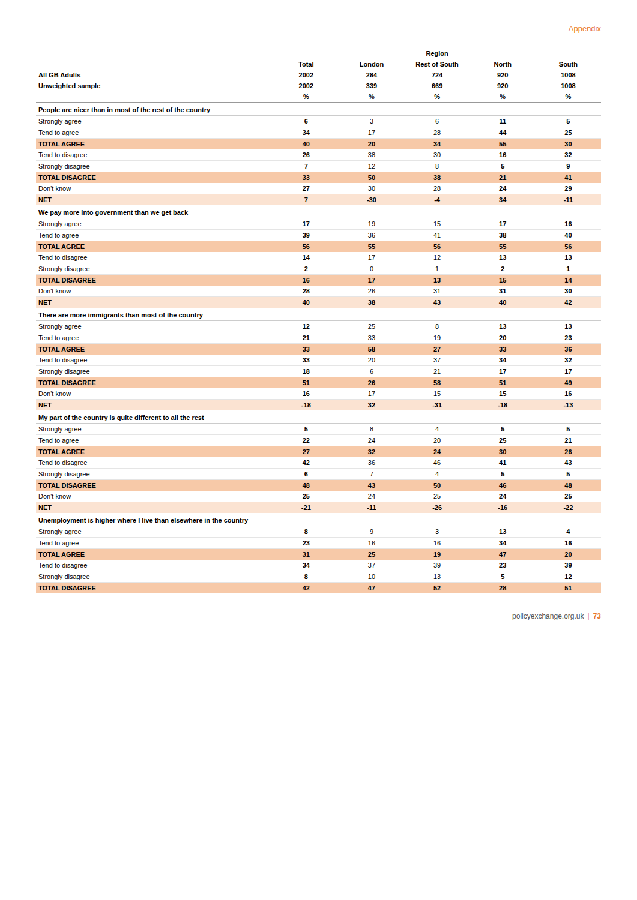Appendix
| | | | Region | | |
| --- | --- | --- | --- | --- | --- |
| | Total | London | Rest of South | North | South |
| All GB Adults | 2002 | 284 | 724 | 920 | 1008 |
| Unweighted sample | 2002 | 339 | 669 | 920 | 1008 |
| | % | % | % | % | % |
| People are nicer than in most of the rest of the country |
| Strongly agree | 6 | 3 | 6 | 11 | 5 |
| Tend to agree | 34 | 17 | 28 | 44 | 25 |
| TOTAL AGREE | 40 | 20 | 34 | 55 | 30 |
| Tend to disagree | 26 | 38 | 30 | 16 | 32 |
| Strongly disagree | 7 | 12 | 8 | 5 | 9 |
| TOTAL DISAGREE | 33 | 50 | 38 | 21 | 41 |
| Don't know | 27 | 30 | 28 | 24 | 29 |
| NET | 7 | -30 | -4 | 34 | -11 |
| We pay more into government than we get back |
| Strongly agree | 17 | 19 | 15 | 17 | 16 |
| Tend to agree | 39 | 36 | 41 | 38 | 40 |
| TOTAL AGREE | 56 | 55 | 56 | 55 | 56 |
| Tend to disagree | 14 | 17 | 12 | 13 | 13 |
| Strongly disagree | 2 | 0 | 1 | 2 | 1 |
| TOTAL DISAGREE | 16 | 17 | 13 | 15 | 14 |
| Don't know | 28 | 26 | 31 | 31 | 30 |
| NET | 40 | 38 | 43 | 40 | 42 |
| There are more immigrants than most of the country |
| Strongly agree | 12 | 25 | 8 | 13 | 13 |
| Tend to agree | 21 | 33 | 19 | 20 | 23 |
| TOTAL AGREE | 33 | 58 | 27 | 33 | 36 |
| Tend to disagree | 33 | 20 | 37 | 34 | 32 |
| Strongly disagree | 18 | 6 | 21 | 17 | 17 |
| TOTAL DISAGREE | 51 | 26 | 58 | 51 | 49 |
| Don't know | 16 | 17 | 15 | 15 | 16 |
| NET | -18 | 32 | -31 | -18 | -13 |
| My part of the country is quite different to all the rest |
| Strongly agree | 5 | 8 | 4 | 5 | 5 |
| Tend to agree | 22 | 24 | 20 | 25 | 21 |
| TOTAL AGREE | 27 | 32 | 24 | 30 | 26 |
| Tend to disagree | 42 | 36 | 46 | 41 | 43 |
| Strongly disagree | 6 | 7 | 4 | 5 | 5 |
| TOTAL DISAGREE | 48 | 43 | 50 | 46 | 48 |
| Don't know | 25 | 24 | 25 | 24 | 25 |
| NET | -21 | -11 | -26 | -16 | -22 |
| Unemployment is higher where I live than elsewhere in the country |
| Strongly agree | 8 | 9 | 3 | 13 | 4 |
| Tend to agree | 23 | 16 | 16 | 34 | 16 |
| TOTAL AGREE | 31 | 25 | 19 | 47 | 20 |
| Tend to disagree | 34 | 37 | 39 | 23 | 39 |
| Strongly disagree | 8 | 10 | 13 | 5 | 12 |
| TOTAL DISAGREE | 42 | 47 | 52 | 28 | 51 |
policyexchange.org.uk|73